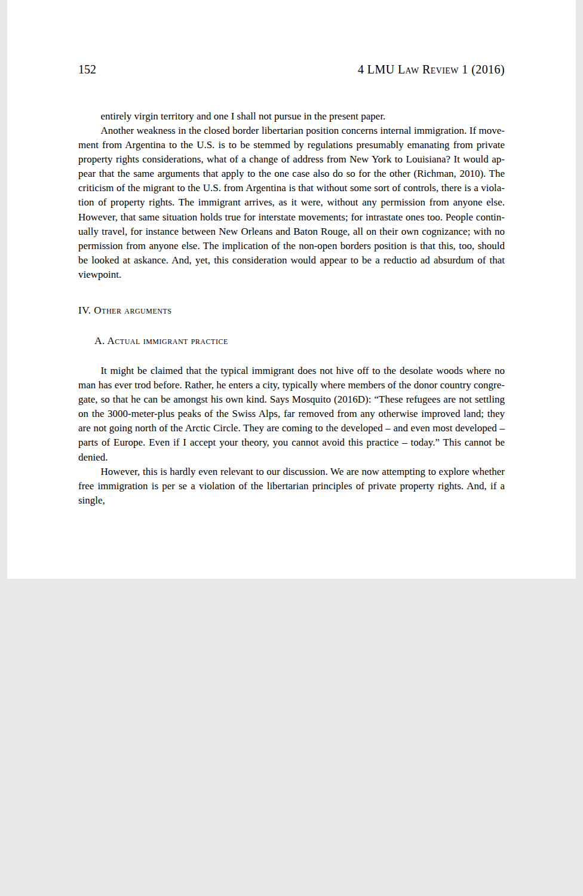152 4 LMU Law Review 1 (2016)
entirely virgin territory and one I shall not pursue in the present paper.
Another weakness in the closed border libertarian position concerns internal immigration. If movement from Argentina to the U.S. is to be stemmed by regulations presumably emanating from private property rights considerations, what of a change of address from New York to Louisiana? It would appear that the same arguments that apply to the one case also do so for the other (Richman, 2010). The criticism of the migrant to the U.S. from Argentina is that without some sort of controls, there is a violation of property rights. The immigrant arrives, as it were, without any permission from anyone else. However, that same situation holds true for interstate movements; for intrastate ones too. People continually travel, for instance between New Orleans and Baton Rouge, all on their own cognizance; with no permission from anyone else. The implication of the non-open borders position is that this, too, should be looked at askance. And, yet, this consideration would appear to be a reductio ad absurdum of that viewpoint.
IV. Other arguments
A. Actual immigrant practice
It might be claimed that the typical immigrant does not hive off to the desolate woods where no man has ever trod before. Rather, he enters a city, typically where members of the donor country congregate, so that he can be amongst his own kind. Says Mosquito (2016D): “These refugees are not settling on the 3000-meter-plus peaks of the Swiss Alps, far removed from any otherwise improved land; they are not going north of the Arctic Circle. They are coming to the developed – and even most developed – parts of Europe. Even if I accept your theory, you cannot avoid this practice – today.” This cannot be denied.
However, this is hardly even relevant to our discussion. We are now attempting to explore whether free immigration is per se a violation of the libertarian principles of private property rights. And, if a single,